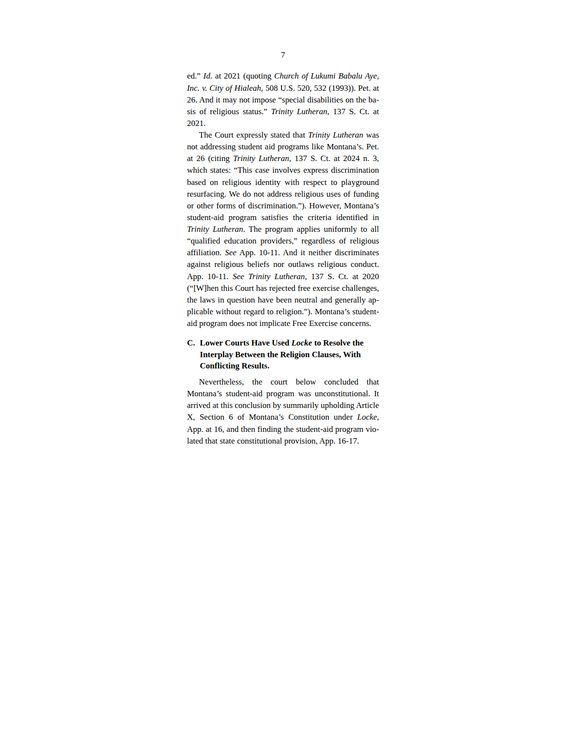7
ed.” Id. at 2021 (quoting Church of Lukumi Babalu Aye, Inc. v. City of Hialeah, 508 U.S. 520, 532 (1993)). Pet. at 26. And it may not impose “special disabilities on the basis of religious status.” Trinity Lutheran, 137 S. Ct. at 2021.
The Court expressly stated that Trinity Lutheran was not addressing student aid programs like Montana’s. Pet. at 26 (citing Trinity Lutheran, 137 S. Ct. at 2024 n. 3, which states: “This case involves express discrimination based on religious identity with respect to playground resurfacing. We do not address religious uses of funding or other forms of discrimination.”). However, Montana’s student-aid program satisfies the criteria identified in Trinity Lutheran. The program applies uniformly to all “qualified education providers,” regardless of religious affiliation. See App. 10-11. And it neither discriminates against religious beliefs nor outlaws religious conduct. App. 10-11. See Trinity Lutheran, 137 S. Ct. at 2020 (“[W]hen this Court has rejected free exercise challenges, the laws in question have been neutral and generally applicable without regard to religion.”). Montana’s student-aid program does not implicate Free Exercise concerns.
C. Lower Courts Have Used Locke to Resolve the Interplay Between the Religion Clauses, With Conflicting Results.
Nevertheless, the court below concluded that Montana’s student-aid program was unconstitutional. It arrived at this conclusion by summarily upholding Article X, Section 6 of Montana’s Constitution under Locke, App. at 16, and then finding the student-aid program violated that state constitutional provision, App. 16-17.